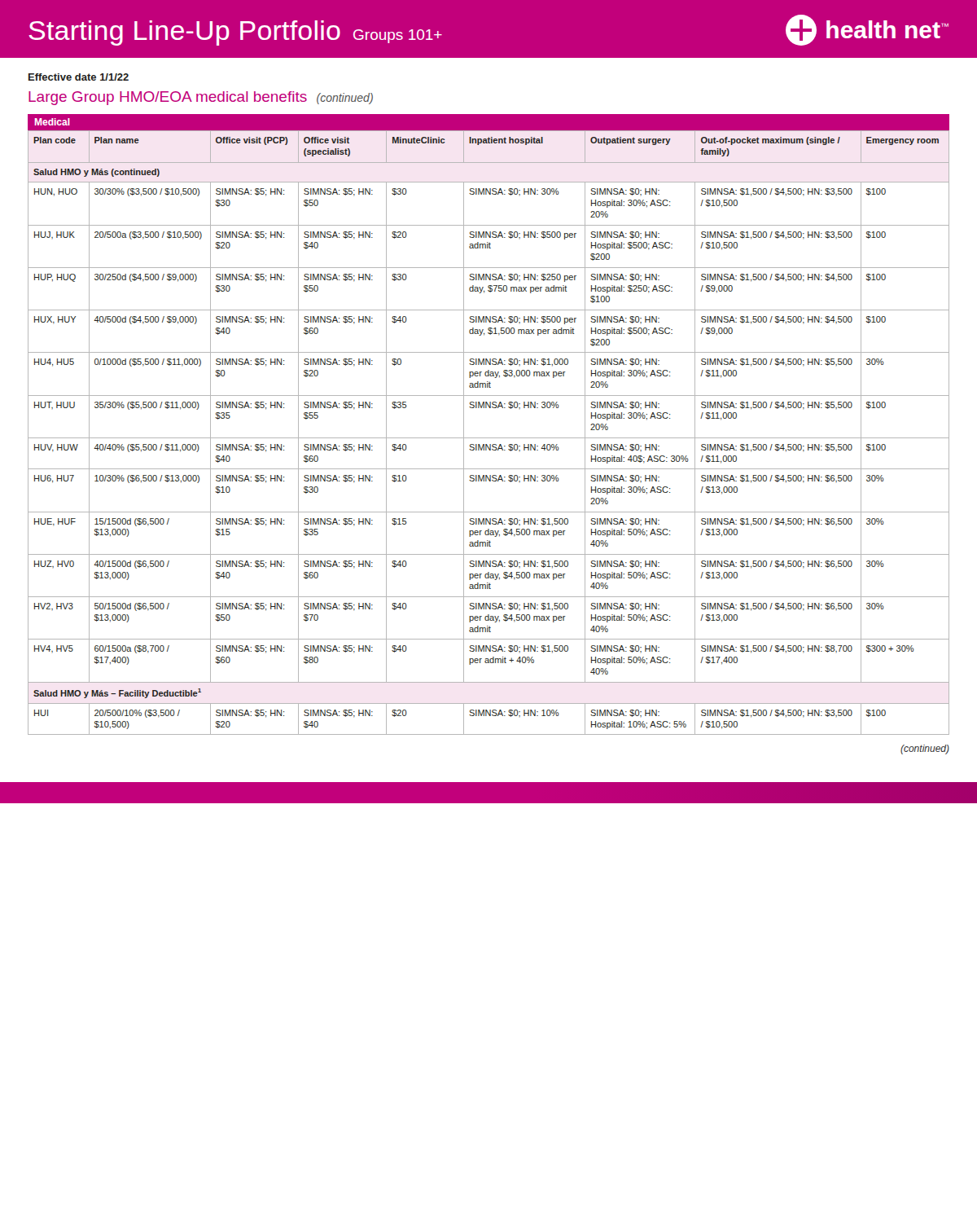Starting Line-Up Portfolio
Groups 101+
health net™
Effective date 1/1/22
Large Group HMO/EOA medical benefits (continued)
Medical
| Plan code | Plan name | Office visit (PCP) | Office visit (specialist) | MinuteClinic | Inpatient hospital | Outpatient surgery | Out-of-pocket maximum (single / family) | Emergency room |
| --- | --- | --- | --- | --- | --- | --- | --- | --- |
| Salud HMO y Más (continued) |
| HUN, HUO | 30/30% ($3,500 / $10,500) | SIMNSA: $5; HN: $30 | SIMNSA: $5; HN: $50 | $30 | SIMNSA: $0; HN: 30% | SIMNSA: $0; HN: Hospital: 30%; ASC: 20% | SIMNSA: $1,500 / $4,500; HN: $3,500 / $10,500 | $100 |
| HUJ, HUK | 20/500a ($3,500 / $10,500) | SIMNSA: $5; HN: $20 | SIMNSA: $5; HN: $40 | $20 | SIMNSA: $0; HN: $500 per admit | SIMNSA: $0; HN: Hospital: $500; ASC: $200 | SIMNSA: $1,500 / $4,500; HN: $3,500 / $10,500 | $100 |
| HUP, HUQ | 30/250d ($4,500 / $9,000) | SIMNSA: $5; HN: $30 | SIMNSA: $5; HN: $50 | $30 | SIMNSA: $0; HN: $250 per day, $750 max per admit | SIMNSA: $0; HN: Hospital: $250; ASC: $100 | SIMNSA: $1,500 / $4,500; HN: $4,500 / $9,000 | $100 |
| HUX, HUY | 40/500d ($4,500 / $9,000) | SIMNSA: $5; HN: $40 | SIMNSA: $5; HN: $60 | $40 | SIMNSA: $0; HN: $500 per day, $1,500 max per admit | SIMNSA: $0; HN: Hospital: $500; ASC: $200 | SIMNSA: $1,500 / $4,500; HN: $4,500 / $9,000 | $100 |
| HU4, HU5 | 0/1000d ($5,500 / $11,000) | SIMNSA: $5; HN: $0 | SIMNSA: $5; HN: $20 | $0 | SIMNSA: $0; HN: $1,000 per day, $3,000 max per admit | SIMNSA: $0; HN: Hospital: 30%; ASC: 20% | SIMNSA: $1,500 / $4,500; HN: $5,500 / $11,000 | 30% |
| HUT, HUU | 35/30% ($5,500 / $11,000) | SIMNSA: $5; HN: $35 | SIMNSA: $5; HN: $55 | $35 | SIMNSA: $0; HN: 30% | SIMNSA: $0; HN: Hospital: 30%; ASC: 20% | SIMNSA: $1,500 / $4,500; HN: $5,500 / $11,000 | $100 |
| HUV, HUW | 40/40% ($5,500 / $11,000) | SIMNSA: $5; HN: $40 | SIMNSA: $5; HN: $60 | $40 | SIMNSA: $0; HN: 40% | SIMNSA: $0; HN: Hospital: 40$; ASC: 30% | SIMNSA: $1,500 / $4,500; HN: $5,500 / $11,000 | $100 |
| HU6, HU7 | 10/30% ($6,500 / $13,000) | SIMNSA: $5; HN: $10 | SIMNSA: $5; HN: $30 | $10 | SIMNSA: $0; HN: 30% | SIMNSA: $0; HN: Hospital: 30%; ASC: 20% | SIMNSA: $1,500 / $4,500; HN: $6,500 / $13,000 | 30% |
| HUE, HUF | 15/1500d ($6,500 / $13,000) | SIMNSA: $5; HN: $15 | SIMNSA: $5; HN: $35 | $15 | SIMNSA: $0; HN: $1,500 per day, $4,500 max per admit | SIMNSA: $0; HN: Hospital: 50%; ASC: 40% | SIMNSA: $1,500 / $4,500; HN: $6,500 / $13,000 | 30% |
| HUZ, HV0 | 40/1500d ($6,500 / $13,000) | SIMNSA: $5; HN: $40 | SIMNSA: $5; HN: $60 | $40 | SIMNSA: $0; HN: $1,500 per day, $4,500 max per admit | SIMNSA: $0; HN: Hospital: 50%; ASC: 40% | SIMNSA: $1,500 / $4,500; HN: $6,500 / $13,000 | 30% |
| HV2, HV3 | 50/1500d ($6,500 / $13,000) | SIMNSA: $5; HN: $50 | SIMNSA: $5; HN: $70 | $40 | SIMNSA: $0; HN: $1,500 per day, $4,500 max per admit | SIMNSA: $0; HN: Hospital: 50%; ASC: 40% | SIMNSA: $1,500 / $4,500; HN: $6,500 / $13,000 | 30% |
| HV4, HV5 | 60/1500a ($8,700 / $17,400) | SIMNSA: $5; HN: $60 | SIMNSA: $5; HN: $80 | $40 | SIMNSA: $0; HN: $1,500 per admit + 40% | SIMNSA: $0; HN: Hospital: 50%; ASC: 40% | SIMNSA: $1,500 / $4,500; HN: $8,700 / $17,400 | $300 + 30% |
| Salud HMO y Más – Facility Deductible 1 |
| HUI | 20/500/10% ($3,500 / $10,500) | SIMNSA: $5; HN: $20 | SIMNSA: $5; HN: $40 | $20 | SIMNSA: $0; HN: 10% | SIMNSA: $0; HN: Hospital: 10%; ASC: 5% | SIMNSA: $1,500 / $4,500; HN: $3,500 / $10,500 | $100 |
(continued)